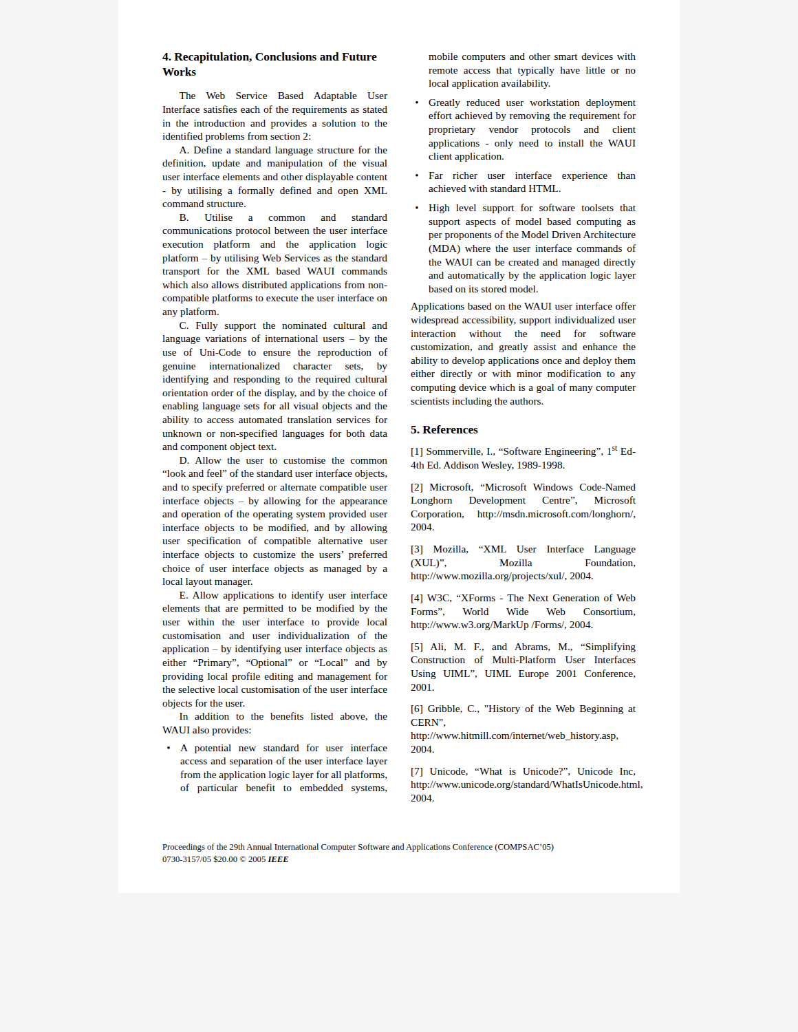4. Recapitulation, Conclusions and Future Works
The Web Service Based Adaptable User Interface satisfies each of the requirements as stated in the introduction and provides a solution to the identified problems from section 2:
A. Define a standard language structure for the definition, update and manipulation of the visual user interface elements and other displayable content - by utilising a formally defined and open XML command structure.
B. Utilise a common and standard communications protocol between the user interface execution platform and the application logic platform – by utilising Web Services as the standard transport for the XML based WAUI commands which also allows distributed applications from non-compatible platforms to execute the user interface on any platform.
C. Fully support the nominated cultural and language variations of international users – by the use of Uni-Code to ensure the reproduction of genuine internationalized character sets, by identifying and responding to the required cultural orientation order of the display, and by the choice of enabling language sets for all visual objects and the ability to access automated translation services for unknown or non-specified languages for both data and component object text.
D. Allow the user to customise the common “look and feel” of the standard user interface objects, and to specify preferred or alternate compatible user interface objects – by allowing for the appearance and operation of the operating system provided user interface objects to be modified, and by allowing user specification of compatible alternative user interface objects to customize the users’ preferred choice of user interface objects as managed by a local layout manager.
E. Allow applications to identify user interface elements that are permitted to be modified by the user within the user interface to provide local customisation and user individualization of the application – by identifying user interface objects as either “Primary”, “Optional” or “Local” and by providing local profile editing and management for the selective local customisation of the user interface objects for the user.
In addition to the benefits listed above, the WAUI also provides:
A potential new standard for user interface access and separation of the user interface layer from the application logic layer for all platforms, of particular benefit to embedded systems, mobile computers and other smart devices with remote access that typically have little or no local application availability.
Greatly reduced user workstation deployment effort achieved by removing the requirement for proprietary vendor protocols and client applications - only need to install the WAUI client application.
Far richer user interface experience than achieved with standard HTML.
High level support for software toolsets that support aspects of model based computing as per proponents of the Model Driven Architecture (MDA) where the user interface commands of the WAUI can be created and managed directly and automatically by the application logic layer based on its stored model.
Applications based on the WAUI user interface offer widespread accessibility, support individualized user interaction without the need for software customization, and greatly assist and enhance the ability to develop applications once and deploy them either directly or with minor modification to any computing device which is a goal of many computer scientists including the authors.
5. References
[1] Sommerville, I., “Software Engineering”, 1st Ed-4th Ed. Addison Wesley, 1989-1998.
[2] Microsoft, “Microsoft Windows Code-Named Longhorn Development Centre”, Microsoft Corporation, http://msdn.microsoft.com/longhorn/, 2004.
[3] Mozilla, “XML User Interface Language (XUL)”, Mozilla Foundation, http://www.mozilla.org/projects/xul/, 2004.
[4] W3C, “XForms - The Next Generation of Web Forms”, World Wide Web Consortium, http://www.w3.org/MarkUp /Forms/, 2004.
[5] Ali, M. F., and Abrams, M., “Simplifying Construction of Multi-Platform User Interfaces Using UIML”, UIML Europe 2001 Conference, 2001.
[6] Gribble, C., "History of the Web Beginning at CERN", http://www.hitmill.com/internet/web_history.asp, 2004.
[7] Unicode, “What is Unicode?”, Unicode Inc, http://www.unicode.org/standard/WhatIsUnicode.html, 2004.
Proceedings of the 29th Annual International Computer Software and Applications Conference (COMPSAC’05)
0730-3157/05 $20.00 © 2005 IEEE